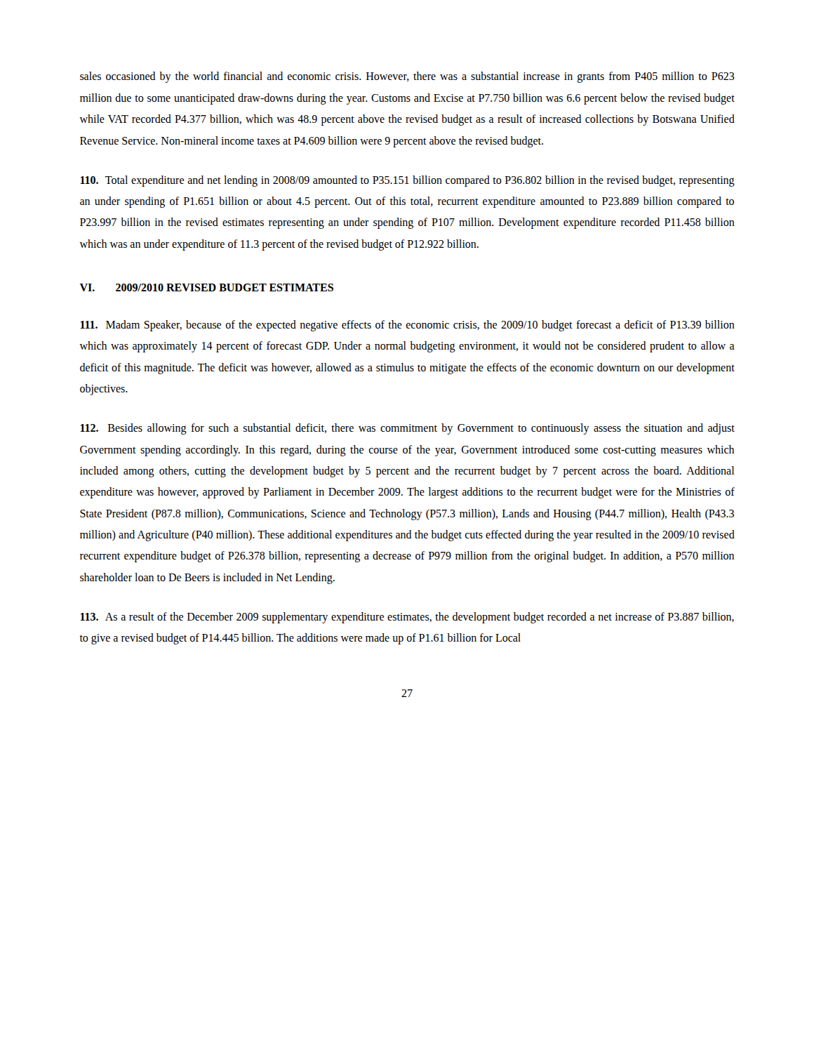sales occasioned by the world financial and economic crisis. However, there was a substantial increase in grants from P405 million to P623 million due to some unanticipated draw-downs during the year. Customs and Excise at P7.750 billion was 6.6 percent below the revised budget while VAT recorded P4.377 billion, which was 48.9 percent above the revised budget as a result of increased collections by Botswana Unified Revenue Service. Non-mineral income taxes at P4.609 billion were 9 percent above the revised budget.
110. Total expenditure and net lending in 2008/09 amounted to P35.151 billion compared to P36.802 billion in the revised budget, representing an under spending of P1.651 billion or about 4.5 percent. Out of this total, recurrent expenditure amounted to P23.889 billion compared to P23.997 billion in the revised estimates representing an under spending of P107 million. Development expenditure recorded P11.458 billion which was an under expenditure of 11.3 percent of the revised budget of P12.922 billion.
VI. 2009/2010 REVISED BUDGET ESTIMATES
111. Madam Speaker, because of the expected negative effects of the economic crisis, the 2009/10 budget forecast a deficit of P13.39 billion which was approximately 14 percent of forecast GDP. Under a normal budgeting environment, it would not be considered prudent to allow a deficit of this magnitude. The deficit was however, allowed as a stimulus to mitigate the effects of the economic downturn on our development objectives.
112. Besides allowing for such a substantial deficit, there was commitment by Government to continuously assess the situation and adjust Government spending accordingly. In this regard, during the course of the year, Government introduced some cost-cutting measures which included among others, cutting the development budget by 5 percent and the recurrent budget by 7 percent across the board. Additional expenditure was however, approved by Parliament in December 2009. The largest additions to the recurrent budget were for the Ministries of State President (P87.8 million), Communications, Science and Technology (P57.3 million), Lands and Housing (P44.7 million), Health (P43.3 million) and Agriculture (P40 million). These additional expenditures and the budget cuts effected during the year resulted in the 2009/10 revised recurrent expenditure budget of P26.378 billion, representing a decrease of P979 million from the original budget. In addition, a P570 million shareholder loan to De Beers is included in Net Lending.
113. As a result of the December 2009 supplementary expenditure estimates, the development budget recorded a net increase of P3.887 billion, to give a revised budget of P14.445 billion. The additions were made up of P1.61 billion for Local
27